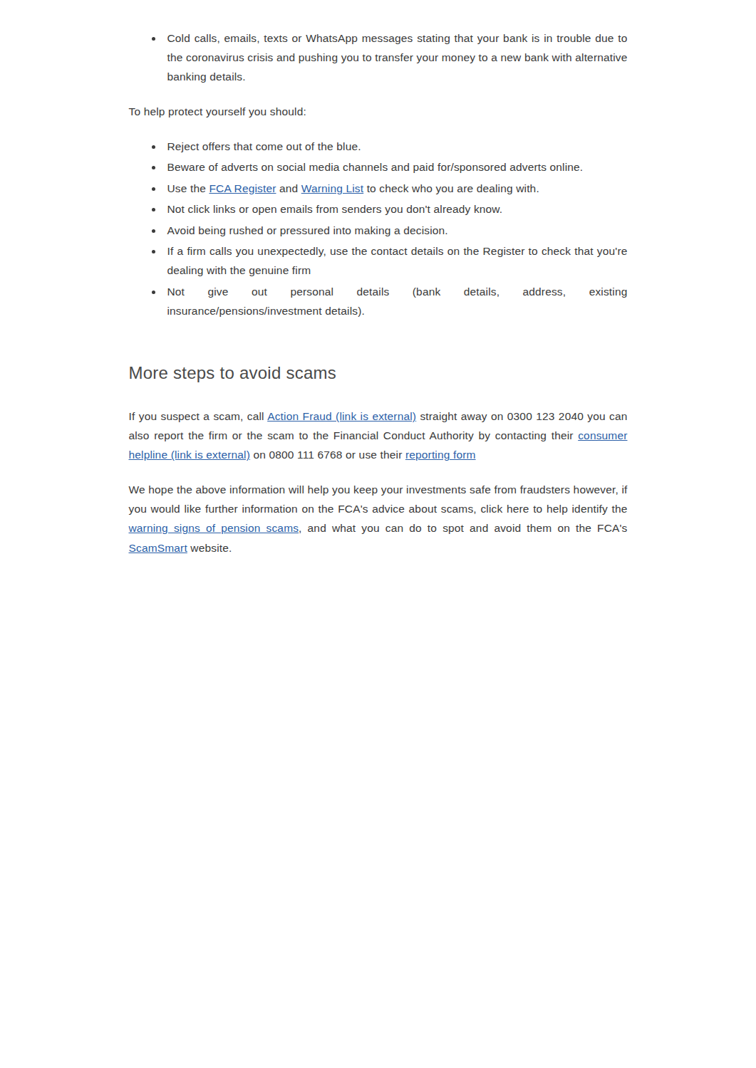Cold calls, emails, texts or WhatsApp messages stating that your bank is in trouble due to the coronavirus crisis and pushing you to transfer your money to a new bank with alternative banking details.
To help protect yourself you should:
Reject offers that come out of the blue.
Beware of adverts on social media channels and paid for/sponsored adverts online.
Use the FCA Register and Warning List to check who you are dealing with.
Not click links or open emails from senders you don't already know.
Avoid being rushed or pressured into making a decision.
If a firm calls you unexpectedly, use the contact details on the Register to check that you're dealing with the genuine firm
Not give out personal details(bank details, address, existing insurance/pensions/investment details).
More steps to avoid scams
If you suspect a scam, call Action Fraud (link is external) straight away on 0300 123 2040 you can also report the firm or the scam to the Financial Conduct Authority by contacting their consumer helpline (link is external) on 0800 111 6768 or use their reporting form
We hope the above information will help you keep your investments safe from fraudsters however, if you would like further information on the FCA's advice about scams, click here to help identify the warning signs of pension scams, and what you can do to spot and avoid them on the FCA's ScamSmart website.